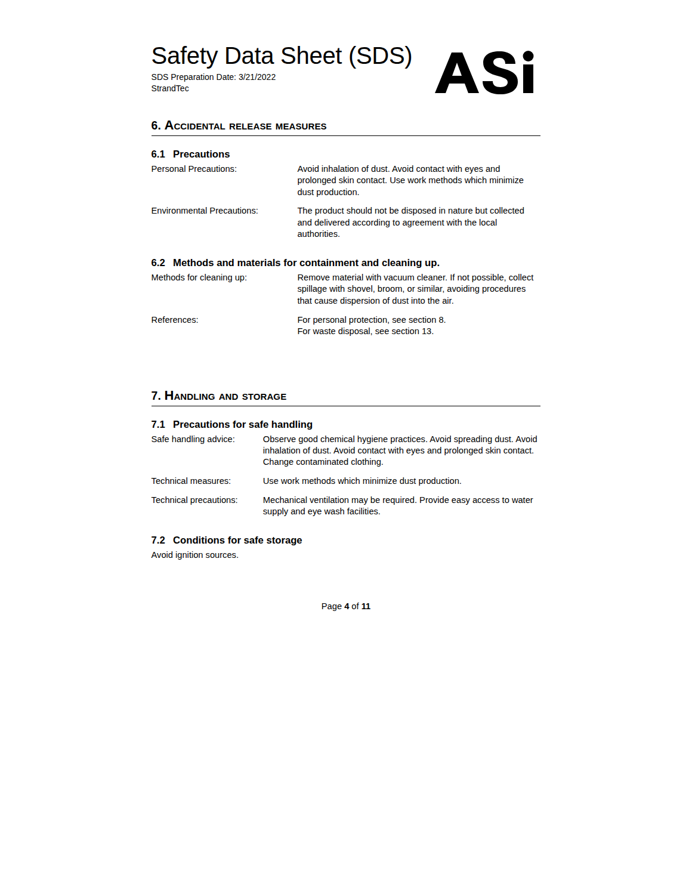Safety Data Sheet (SDS)
SDS Preparation Date: 3/21/2022
StrandTec
ASi
6. Accidental release measures
6.1 Precautions
Personal Precautions:
Avoid inhalation of dust. Avoid contact with eyes and prolonged skin contact. Use work methods which minimize dust production.
Environmental Precautions:
The product should not be disposed in nature but collected and delivered according to agreement with the local authorities.
6.2 Methods and materials for containment and cleaning up.
Methods for cleaning up:
Remove material with vacuum cleaner. If not possible, collect spillage with shovel, broom, or similar, avoiding procedures that cause dispersion of dust into the air.
References:
For personal protection, see section 8.
For waste disposal, see section 13.
7. Handling and storage
7.1 Precautions for safe handling
Safe handling advice:
Observe good chemical hygiene practices. Avoid spreading dust. Avoid inhalation of dust. Avoid contact with eyes and prolonged skin contact. Change contaminated clothing.
Technical measures:
Use work methods which minimize dust production.
Technical precautions:
Mechanical ventilation may be required. Provide easy access to water supply and eye wash facilities.
7.2 Conditions for safe storage
Avoid ignition sources.
Page 4 of 11